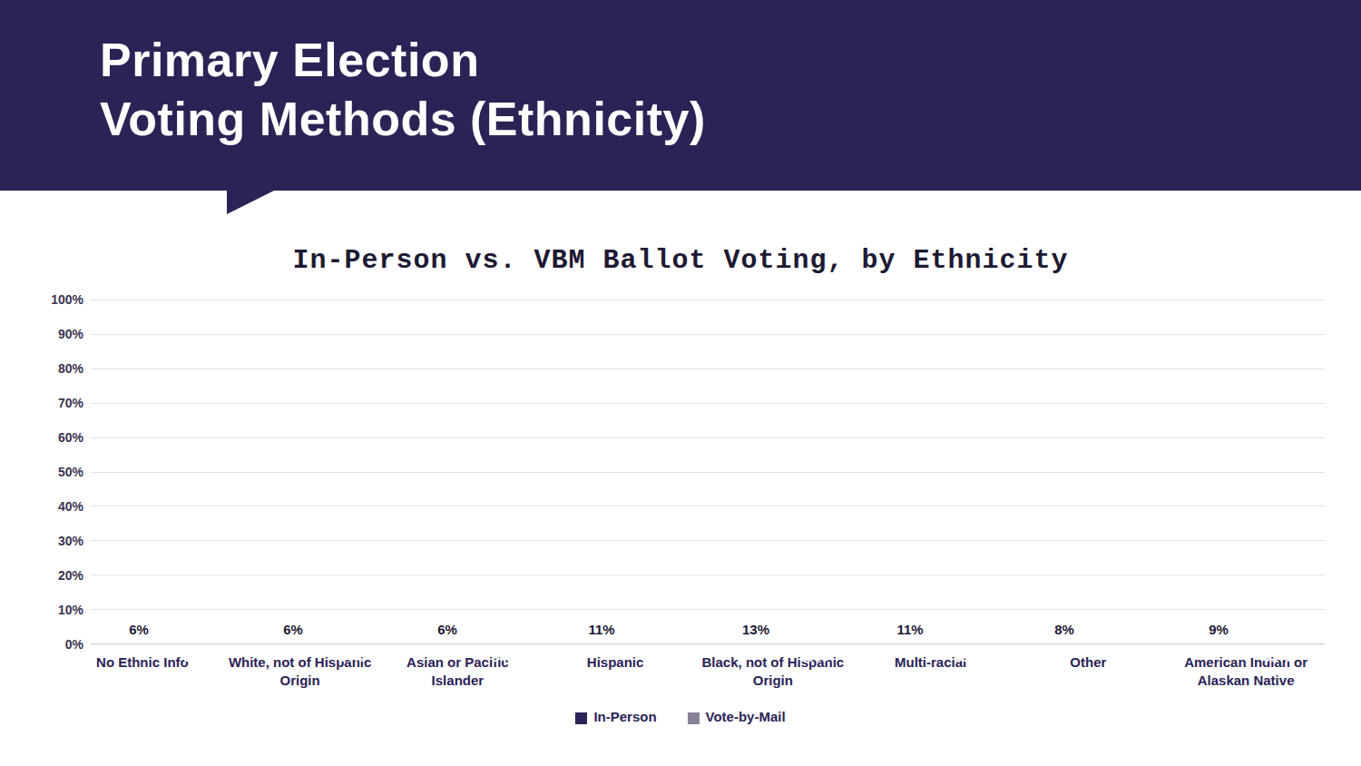Primary Election
Voting Methods (Ethnicity)
In-Person vs. VBM Ballot Voting, by Ethnicity
100% 90% 80% 70% 60% 50% 40% 30% 20% 10% 0%
6%
94%
6%
94%
6%
94%
11%
89%
13%
87%
11%
89%
8%
92%
9%
91%
No Ethnic Info
White, not of Hispanic Origin
Asian or Pacific Islander
Hispanic
Black, not of Hispanic Origin
Multi-racial
Other
American Indian or Alaskan Native
In-Person
Vote-by-Mail